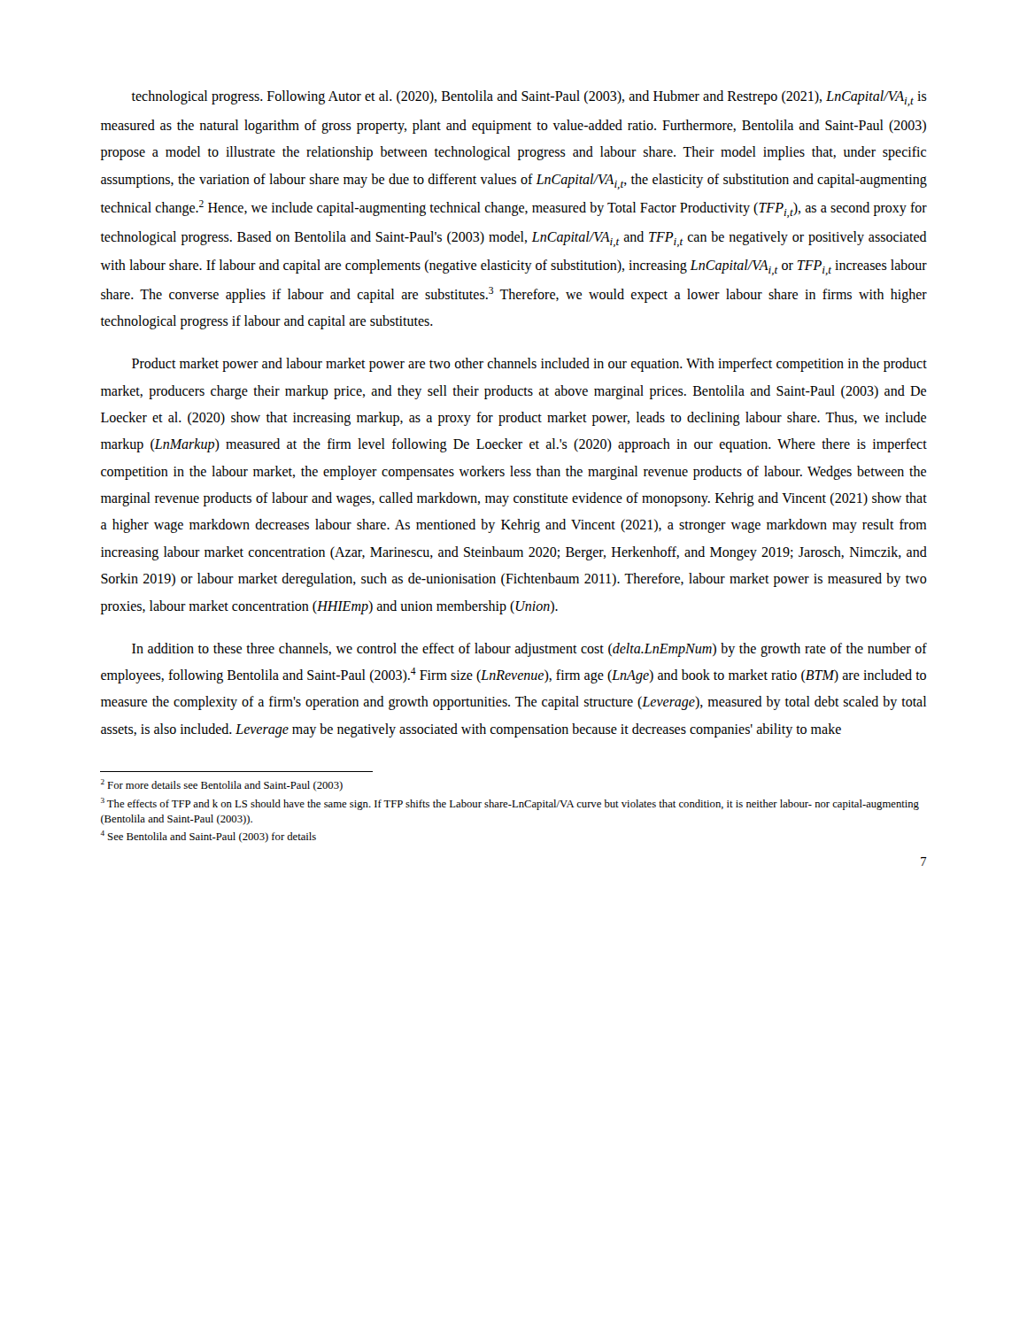technological progress. Following Autor et al. (2020), Bentolila and Saint-Paul (2003), and Hubmer and Restrepo (2021), LnCapital/VAi,t is measured as the natural logarithm of gross property, plant and equipment to value-added ratio. Furthermore, Bentolila and Saint-Paul (2003) propose a model to illustrate the relationship between technological progress and labour share. Their model implies that, under specific assumptions, the variation of labour share may be due to different values of LnCapital/VAi,t, the elasticity of substitution and capital-augmenting technical change.2 Hence, we include capital-augmenting technical change, measured by Total Factor Productivity (TFPi,t), as a second proxy for technological progress. Based on Bentolila and Saint-Paul's (2003) model, LnCapital/VAi,t and TFPi,t can be negatively or positively associated with labour share. If labour and capital are complements (negative elasticity of substitution), increasing LnCapital/VAi,t or TFPi,t increases labour share. The converse applies if labour and capital are substitutes.3 Therefore, we would expect a lower labour share in firms with higher technological progress if labour and capital are substitutes.
Product market power and labour market power are two other channels included in our equation. With imperfect competition in the product market, producers charge their markup price, and they sell their products at above marginal prices. Bentolila and Saint-Paul (2003) and De Loecker et al. (2020) show that increasing markup, as a proxy for product market power, leads to declining labour share. Thus, we include markup (LnMarkup) measured at the firm level following De Loecker et al.'s (2020) approach in our equation. Where there is imperfect competition in the labour market, the employer compensates workers less than the marginal revenue products of labour. Wedges between the marginal revenue products of labour and wages, called markdown, may constitute evidence of monopsony. Kehrig and Vincent (2021) show that a higher wage markdown decreases labour share. As mentioned by Kehrig and Vincent (2021), a stronger wage markdown may result from increasing labour market concentration (Azar, Marinescu, and Steinbaum 2020; Berger, Herkenhoff, and Mongey 2019; Jarosch, Nimczik, and Sorkin 2019) or labour market deregulation, such as de-unionisation (Fichtenbaum 2011). Therefore, labour market power is measured by two proxies, labour market concentration (HHIEmp) and union membership (Union).
In addition to these three channels, we control the effect of labour adjustment cost (delta.LnEmpNum) by the growth rate of the number of employees, following Bentolila and Saint-Paul (2003).4 Firm size (LnRevenue), firm age (LnAge) and book to market ratio (BTM) are included to measure the complexity of a firm's operation and growth opportunities. The capital structure (Leverage), measured by total debt scaled by total assets, is also included. Leverage may be negatively associated with compensation because it decreases companies' ability to make
2 For more details see Bentolila and Saint-Paul (2003)
3 The effects of TFP and k on LS should have the same sign. If TFP shifts the Labour share-LnCapital/VA curve but violates that condition, it is neither labour- nor capital-augmenting (Bentolila and Saint-Paul (2003)).
4 See Bentolila and Saint-Paul (2003) for details
7